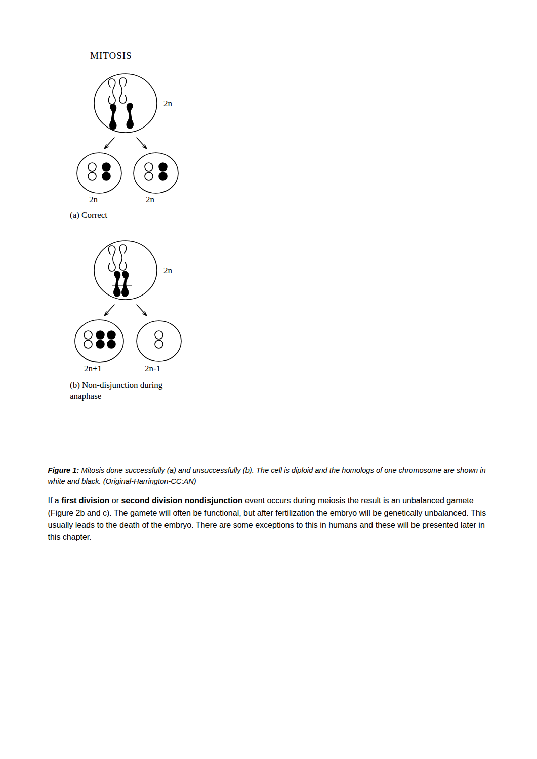MITOSIS 2n 2n 2n (a) Correct 2n 2n+1 2n-1 (b) Non-disjunction during anaphase
Figure 1: Mitosis done successfully (a) and unsuccessfully (b). The cell is diploid and the homologs of one chromosome are shown in white and black. (Original-Harrington-CC:AN)
If a first division or second division nondisjunction event occurs during meiosis the result is an unbalanced gamete (Figure 2b and c). The gamete will often be functional, but after fertilization the embryo will be genetically unbalanced. This usually leads to the death of the embryo. There are some exceptions to this in humans and these will be presented later in this chapter.